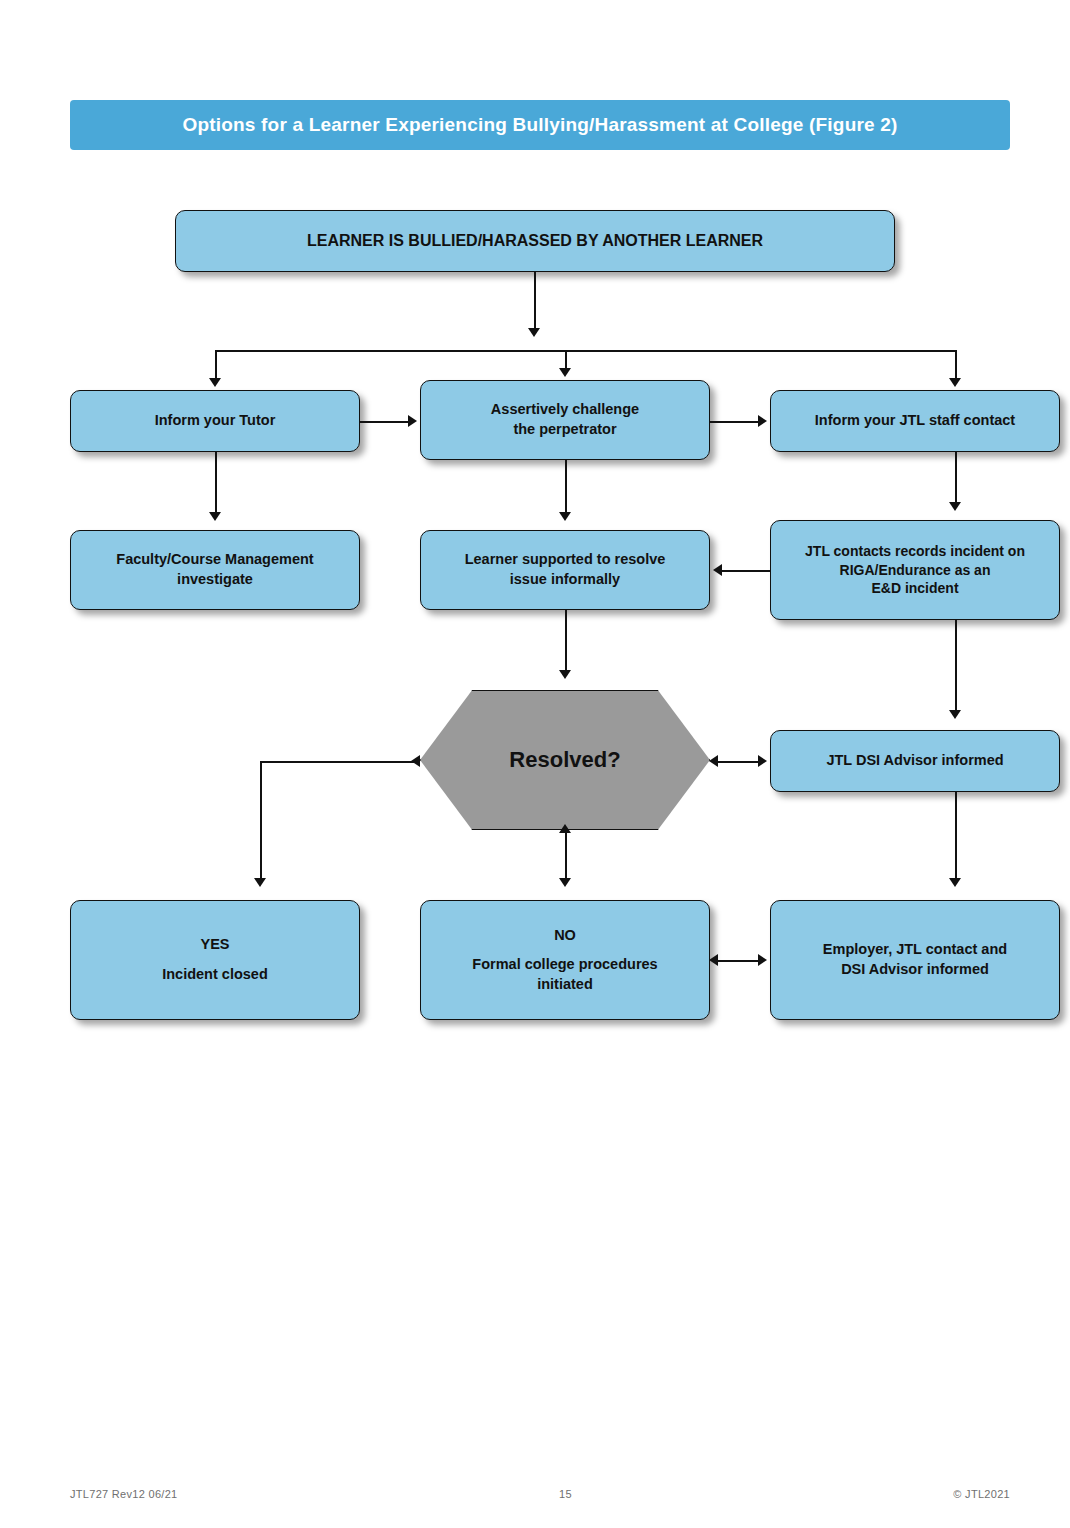Options for a Learner Experiencing Bullying/Harassment at College (Figure 2)
LEARNER IS BULLIED/HARASSED BY ANOTHER LEARNER
Inform your Tutor
Assertively challenge
the perpetrator
Inform your JTL staff contact
Faculty/Course Management
investigate
Learner supported to resolve
issue informally
JTL contacts records incident on
RIGA/Endurance as an
E&D incident
Resolved?
JTL DSI Advisor informed
YES Incident closed
NO Formal college procedures
initiated
Employer, JTL contact and
DSI Advisor informed
JTL727 Rev12 06/21
15
© JTL2021